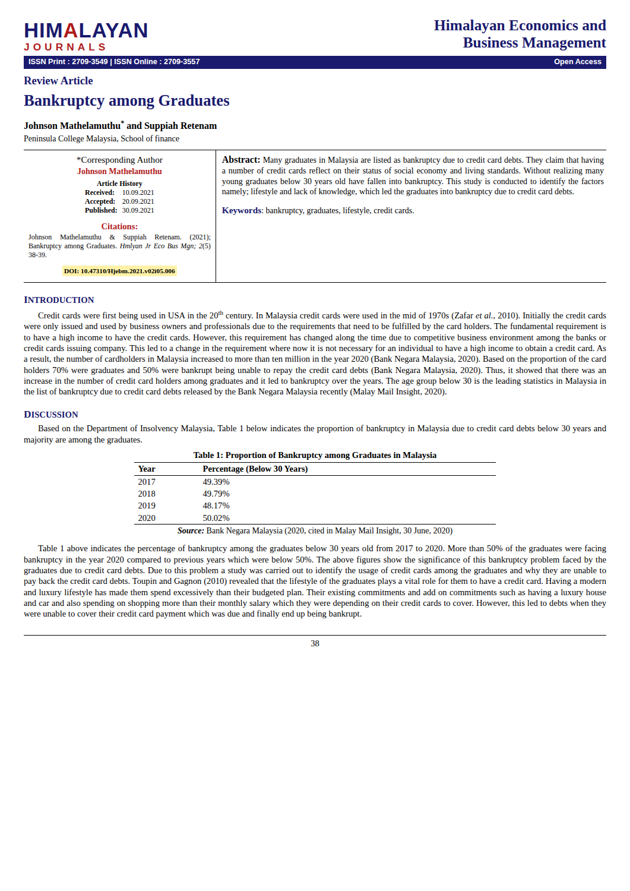HIMALAYAN JOURNALS
Himalayan Economics and
Business Management
ISSN Print : 2709-3549 | ISSN Online : 2709-3557 Open Access
Review Article
Bankruptcy among Graduates
Johnson Mathelamuthu* and Suppiah Retenam
Peninsula College Malaysia, School of finance
*Corresponding Author
Johnson Mathelamuthu
Article History
| Received: | 10.09.2021 |
| Accepted: | 20.09.2021 |
| Published: | 30.09.2021 |
Citations:
Johnson Mathelamuthu & Suppiah Retenam. (2021); Bankruptcy among Graduates. Hmlyan Jr Eco Bus Mgn; 2(5) 38-39.
DOI: 10.47310/Hjebm.2021.v02i05.006
Abstract: Many graduates in Malaysia are listed as bankruptcy due to credit card debts. They claim that having a number of credit cards reflect on their status of social economy and living standards. Without realizing many young graduates below 30 years old have fallen into bankruptcy. This study is conducted to identify the factors namely; lifestyle and lack of knowledge, which led the graduates into bankruptcy due to credit card debts.
Keywords: bankruptcy, graduates, lifestyle, credit cards.
INTRODUCTION
Credit cards were first being used in USA in the 20th century. In Malaysia credit cards were used in the mid of 1970s (Zafar et al., 2010). Initially the credit cards were only issued and used by business owners and professionals due to the requirements that need to be fulfilled by the card holders. The fundamental requirement is to have a high income to have the credit cards. However, this requirement has changed along the time due to competitive business environment among the banks or credit cards issuing company. This led to a change in the requirement where now it is not necessary for an individual to have a high income to obtain a credit card. As a result, the number of cardholders in Malaysia increased to more than ten million in the year 2020 (Bank Negara Malaysia, 2020). Based on the proportion of the card holders 70% were graduates and 50% were bankrupt being unable to repay the credit card debts (Bank Negara Malaysia, 2020). Thus, it showed that there was an increase in the number of credit card holders among graduates and it led to bankruptcy over the years. The age group below 30 is the leading statistics in Malaysia in the list of bankruptcy due to credit card debts released by the Bank Negara Malaysia recently (Malay Mail Insight, 2020).
DISCUSSION
Based on the Department of Insolvency Malaysia, Table 1 below indicates the proportion of bankruptcy in Malaysia due to credit card debts below 30 years and majority are among the graduates.
Table 1: Proportion of Bankruptcy among Graduates in Malaysia
| Year | Percentage (Below 30 Years) |
| --- | --- |
| 2017 | 49.39% |
| 2018 | 49.79% |
| 2019 | 48.17% |
| 2020 | 50.02% |
Source: Bank Negara Malaysia (2020, cited in Malay Mail Insight, 30 June, 2020)
Table 1 above indicates the percentage of bankruptcy among the graduates below 30 years old from 2017 to 2020. More than 50% of the graduates were facing bankruptcy in the year 2020 compared to previous years which were below 50%. The above figures show the significance of this bankruptcy problem faced by the graduates due to credit card debts. Due to this problem a study was carried out to identify the usage of credit cards among the graduates and why they are unable to pay back the credit card debts. Toupin and Gagnon (2010) revealed that the lifestyle of the graduates plays a vital role for them to have a credit card. Having a modern and luxury lifestyle has made them spend excessively than their budgeted plan. Their existing commitments and add on commitments such as having a luxury house and car and also spending on shopping more than their monthly salary which they were depending on their credit cards to cover. However, this led to debts when they were unable to cover their credit card payment which was due and finally end up being bankrupt.
38